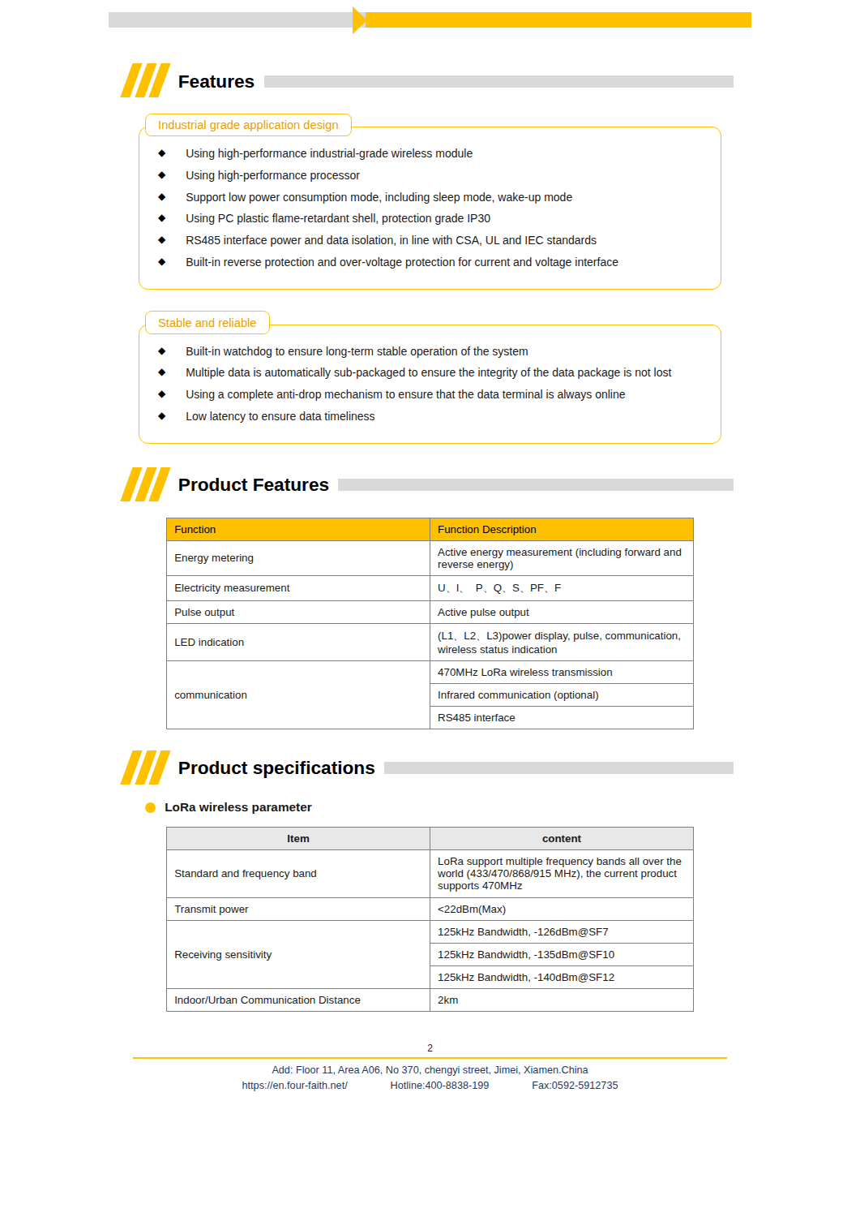Features
Industrial grade application design
Using high-performance industrial-grade wireless module
Using high-performance processor
Support low power consumption mode, including sleep mode, wake-up mode
Using PC plastic flame-retardant shell, protection grade IP30
RS485 interface power and data isolation, in line with CSA, UL and IEC standards
Built-in reverse protection and over-voltage protection for current and voltage interface
Stable and reliable
Built-in watchdog to ensure long-term stable operation of the system
Multiple data is automatically sub-packaged to ensure the integrity of the data package is not lost
Using a complete anti-drop mechanism to ensure that the data terminal is always online
Low latency to ensure data timeliness
Product Features
| Function | Function Description |
| --- | --- |
| Energy metering | Active energy measurement (including forward and reverse energy) |
| Electricity measurement | U、I、 P、Q、S、PF、F |
| Pulse output | Active pulse output |
| LED indication | (L1、L2、L3)power display, pulse, communication, wireless status indication |
| communication | 470MHz LoRa wireless transmission |
| Infrared communication (optional) |
| RS485 interface |
Product specifications
LoRa wireless parameter
| Item | content |
| --- | --- |
| Standard and frequency band | LoRa support multiple frequency bands all over the world (433/470/868/915 MHz), the current product supports 470MHz |
| Transmit power | <22dBm(Max) |
| Receiving sensitivity | 125kHz Bandwidth, -126dBm@SF7 |
| 125kHz Bandwidth, -135dBm@SF10 |
| 125kHz Bandwidth, -140dBm@SF12 |
| Indoor/Urban Communication Distance | 2km |
2
Add: Floor 11, Area A06, No 370, chengyi street, Jimei, Xiamen.China
https://en.four-faith.net/ Hotline:400-8838-199 Fax:0592-5912735